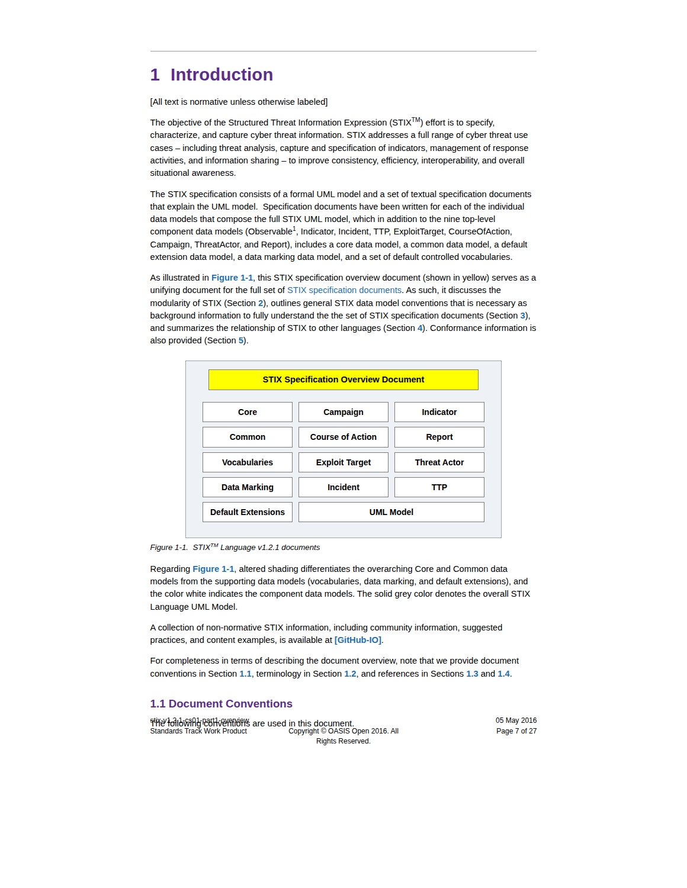1 Introduction
[All text is normative unless otherwise labeled]
The objective of the Structured Threat Information Expression (STIXTM) effort is to specify, characterize, and capture cyber threat information. STIX addresses a full range of cyber threat use cases – including threat analysis, capture and specification of indicators, management of response activities, and information sharing – to improve consistency, efficiency, interoperability, and overall situational awareness.
The STIX specification consists of a formal UML model and a set of textual specification documents that explain the UML model. Specification documents have been written for each of the individual data models that compose the full STIX UML model, which in addition to the nine top-level component data models (Observable1, Indicator, Incident, TTP, ExploitTarget, CourseOfAction, Campaign, ThreatActor, and Report), includes a core data model, a common data model, a default extension data model, a data marking data model, and a set of default controlled vocabularies.
As illustrated in Figure 1-1, this STIX specification overview document (shown in yellow) serves as a unifying document for the full set of STIX specification documents. As such, it discusses the modularity of STIX (Section 2), outlines general STIX data model conventions that is necessary as background information to fully understand the the set of STIX specification documents (Section 3), and summarizes the relationship of STIX to other languages (Section 4). Conformance information is also provided (Section 5).
STIX Specification Overview Document
| Core | Campaign | Indicator |
| Common | Course of Action | Report |
| Vocabularies | Exploit Target | Threat Actor |
| Data Marking | Incident | TTP |
| Default Extensions | UML Model |
Figure 1-1. STIXTM Language v1.2.1 documents
Regarding Figure 1-1, altered shading differentiates the overarching Core and Common data models from the supporting data models (vocabularies, data marking, and default extensions), and the color white indicates the component data models. The solid grey color denotes the overall STIX Language UML Model.
A collection of non-normative STIX information, including community information, suggested practices, and content examples, is available at [GitHub-IO].
For completeness in terms of describing the document overview, note that we provide document conventions in Section 1.1, terminology in Section 1.2, and references in Sections 1.3 and 1.4.
1.1 Document Conventions
The following conventions are used in this document.
| stix-v1.2.1-cs01-part1-overview | | 05 May 2016 |
| Standards Track Work Product | Copyright © OASIS Open 2016. All Rights Reserved. | Page 7 of 27 |